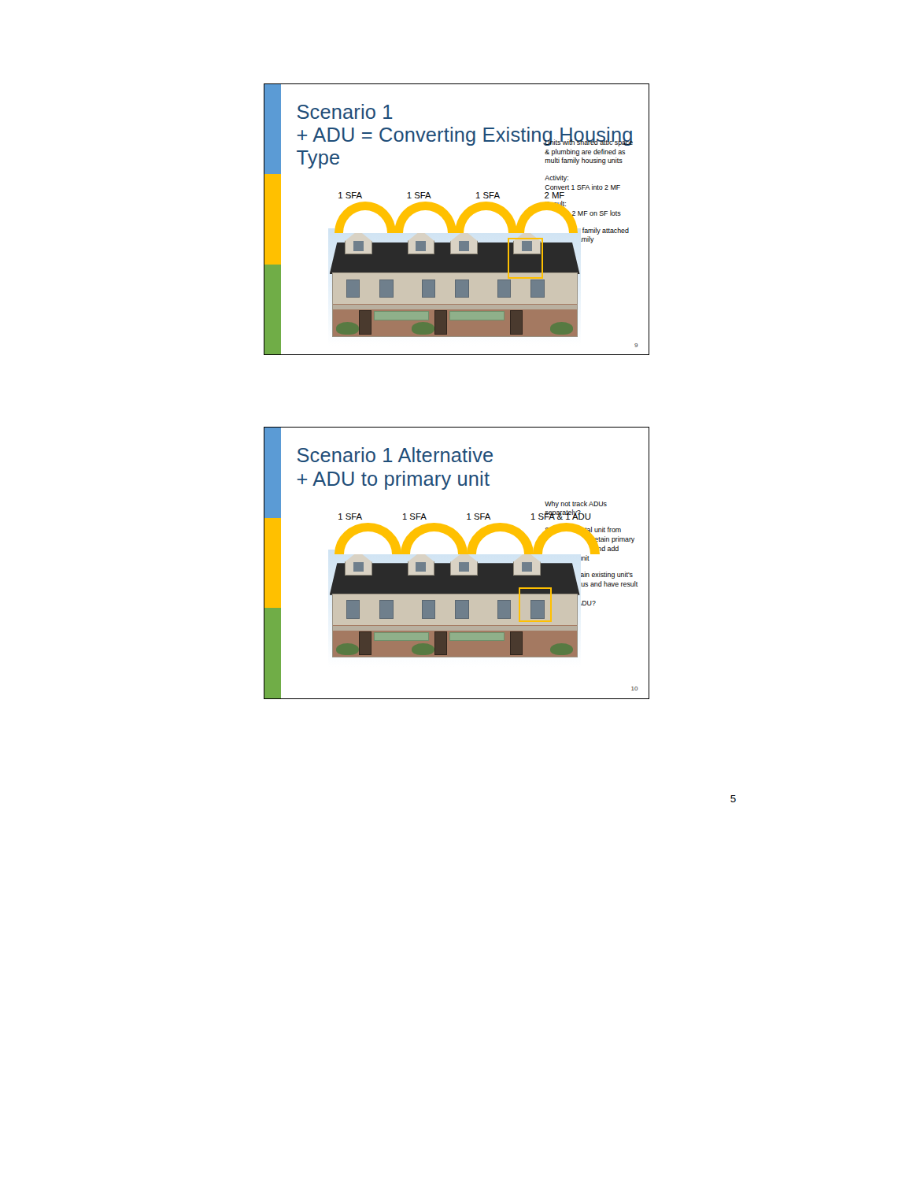Scenario 1
+ ADU = Converting Existing Housing Type
1 SFA 1 SFA 1 SFA 2 MF
Units with shared attic space & plumbing are defined as multi family housing units
Activity:
Convert 1 SFA into 2 MF
Result:
3 SFA & 2 MF on SF lots
SFA- single family attached
MF- multi family
9
Scenario 1 Alternative
+ ADU to primary unit
1 SFA 1 SFA 1 SFA 1 SFA & 1 ADU
Why not track ADUs separately?
Separate rental unit from owner unit and retain primary unit type/usage and add accessory unit
Why not retain existing unit's primary status and have result be
4 SFA & 1 ADU?
10
5